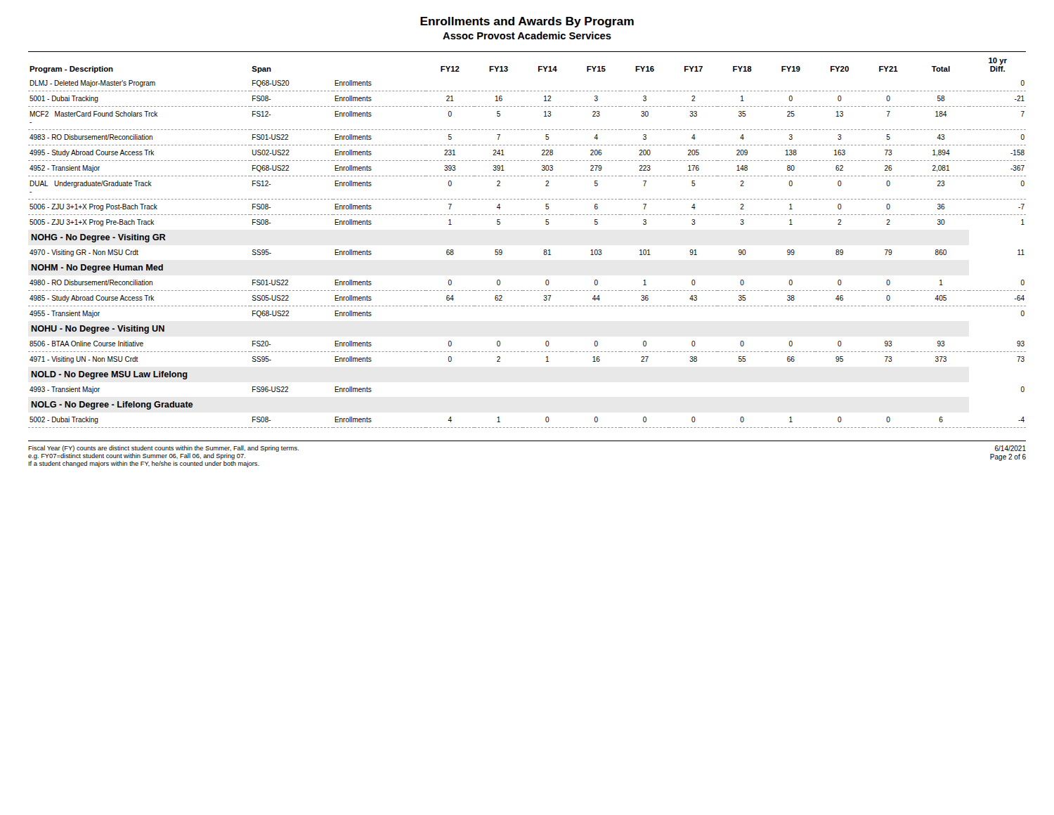Enrollments and Awards By Program
Assoc Provost Academic Services
| Program - Description | Span | | FY12 | FY13 | FY14 | FY15 | FY16 | FY17 | FY18 | FY19 | FY20 | FY21 | Total | 10 yr Diff. |
| --- | --- | --- | --- | --- | --- | --- | --- | --- | --- | --- | --- | --- | --- | --- |
| DLMJ - Deleted Major-Master's Program | FQ68-US20 | Enrollments | | | | | | | | | | | | 0 |
| 5001 - Dubai Tracking | FS08- | Enrollments | 21 | 16 | 12 | 3 | 3 | 2 | 1 | 0 | 0 | 0 | 58 | -21 |
| MCF2 MasterCard Found Scholars Trck - | FS12- | Enrollments | 0 | 5 | 13 | 23 | 30 | 33 | 35 | 25 | 13 | 7 | 184 | 7 |
| 4983 - RO Disbursement/Reconciliation | FS01-US22 | Enrollments | 5 | 7 | 5 | 4 | 3 | 4 | 4 | 3 | 3 | 5 | 43 | 0 |
| 4995 - Study Abroad Course Access Trk | US02-US22 | Enrollments | 231 | 241 | 228 | 206 | 200 | 205 | 209 | 138 | 163 | 73 | 1,894 | -158 |
| 4952 - Transient Major | FQ68-US22 | Enrollments | 393 | 391 | 303 | 279 | 223 | 176 | 148 | 80 | 62 | 26 | 2,081 | -367 |
| DUAL Undergraduate/Graduate Track - | FS12- | Enrollments | 0 | 2 | 2 | 5 | 7 | 5 | 2 | 0 | 0 | 0 | 23 | 0 |
| 5006 - ZJU 3+1+X Prog Post-Bach Track | FS08- | Enrollments | 7 | 4 | 5 | 6 | 7 | 4 | 2 | 1 | 0 | 0 | 36 | -7 |
| 5005 - ZJU 3+1+X Prog Pre-Bach Track | FS08- | Enrollments | 1 | 5 | 5 | 5 | 3 | 3 | 3 | 1 | 2 | 2 | 30 | 1 |
| NOHG - No Degree - Visiting GR | |
| 4970 - Visiting GR - Non MSU Crdt | SS95- | Enrollments | 68 | 59 | 81 | 103 | 101 | 91 | 90 | 99 | 89 | 79 | 860 | 11 |
| NOHM - No Degree Human Med | |
| 4980 - RO Disbursement/Reconciliation | FS01-US22 | Enrollments | 0 | 0 | 0 | 0 | 1 | 0 | 0 | 0 | 0 | 0 | 1 | 0 |
| 4985 - Study Abroad Course Access Trk | SS05-US22 | Enrollments | 64 | 62 | 37 | 44 | 36 | 43 | 35 | 38 | 46 | 0 | 405 | -64 |
| 4955 - Transient Major | FQ68-US22 | Enrollments | | | | | | | | | | | | 0 |
| NOHU - No Degree - Visiting UN | |
| 8506 - BTAA Online Course Initiative | FS20- | Enrollments | 0 | 0 | 0 | 0 | 0 | 0 | 0 | 0 | 0 | 93 | 93 | 93 |
| 4971 - Visiting UN - Non MSU Crdt | SS95- | Enrollments | 0 | 2 | 1 | 16 | 27 | 38 | 55 | 66 | 95 | 73 | 373 | 73 |
| NOLD - No Degree MSU Law Lifelong | |
| 4993 - Transient Major | FS96-US22 | Enrollments | | | | | | | | | | | | 0 |
| NOLG - No Degree - Lifelong Graduate | |
| 5002 - Dubai Tracking | FS08- | Enrollments | 4 | 1 | 0 | 0 | 0 | 0 | 0 | 1 | 0 | 0 | 6 | -4 |
Fiscal Year (FY) counts are distinct student counts within the Summer, Fall, and Spring terms.
e.g. FY07=distinct student count within Summer 06, Fall 06, and Spring 07.
If a student changed majors within the FY, he/she is counted under both majors.
6/14/2021
Page 2 of 6